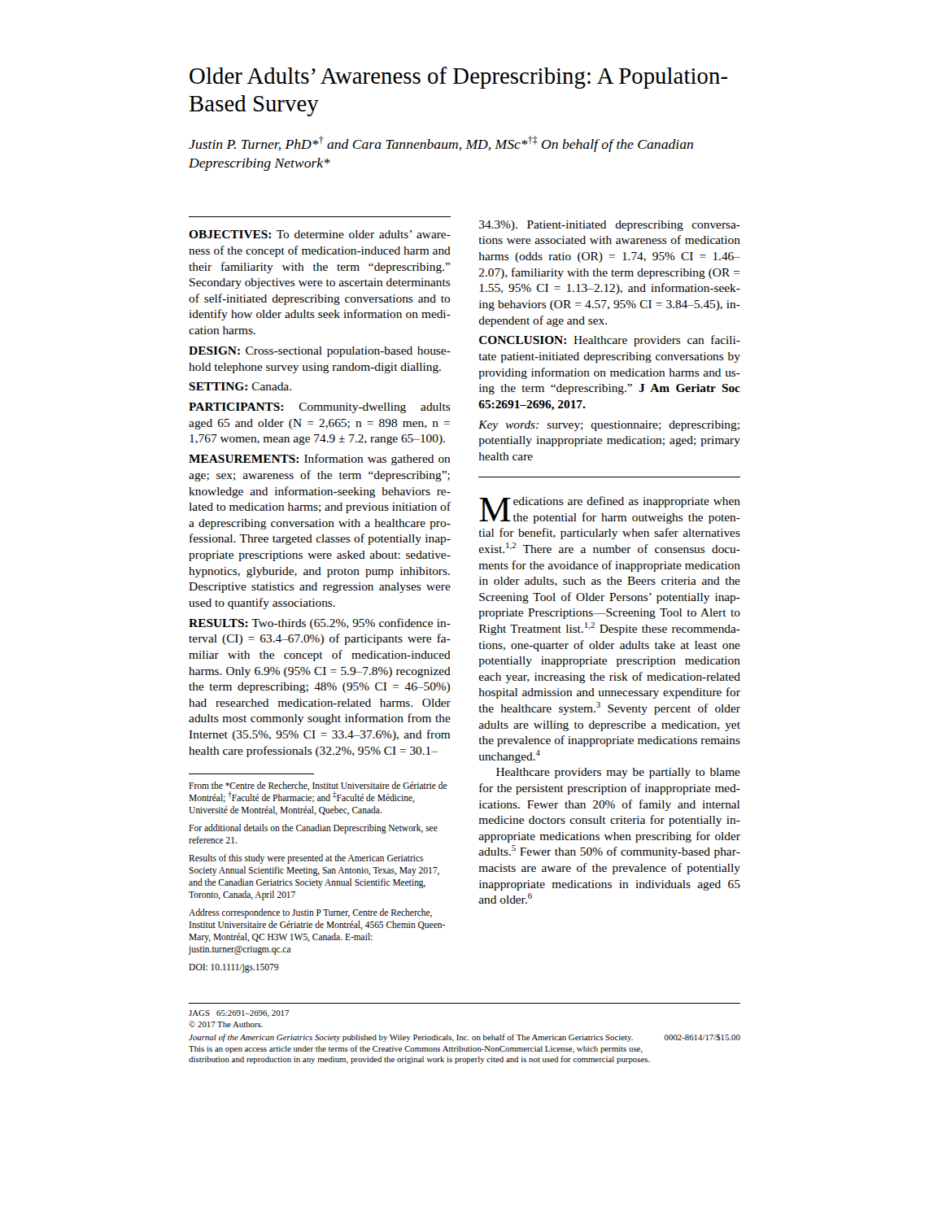Older Adults’ Awareness of Deprescribing: A Population-Based Survey
Justin P. Turner, PhD*† and Cara Tannenbaum, MD, MSc*†‡ On behalf of the Canadian Deprescribing Network*
OBJECTIVES: To determine older adults’ awareness of the concept of medication-induced harm and their familiarity with the term “deprescribing.” Secondary objectives were to ascertain determinants of self-initiated deprescribing conversations and to identify how older adults seek information on medication harms.
DESIGN: Cross-sectional population-based household telephone survey using random-digit dialling.
SETTING: Canada.
PARTICIPANTS: Community-dwelling adults aged 65 and older (N = 2,665; n = 898 men, n = 1,767 women, mean age 74.9 ± 7.2, range 65–100).
MEASUREMENTS: Information was gathered on age; sex; awareness of the term “deprescribing”; knowledge and information-seeking behaviors related to medication harms; and previous initiation of a deprescribing conversation with a healthcare professional. Three targeted classes of potentially inappropriate prescriptions were asked about: sedative-hypnotics, glyburide, and proton pump inhibitors. Descriptive statistics and regression analyses were used to quantify associations.
RESULTS: Two-thirds (65.2%, 95% confidence interval (CI) = 63.4–67.0%) of participants were familiar with the concept of medication-induced harms. Only 6.9% (95% CI = 5.9–7.8%) recognized the term deprescribing; 48% (95% CI = 46–50%) had researched medication-related harms. Older adults most commonly sought information from the Internet (35.5%, 95% CI = 33.4–37.6%), and from health care professionals (32.2%, 95% CI = 30.1–
From the *Centre de Recherche, Institut Universitaire de Gériatrie de Montréal; †Faculté de Pharmacie; and ‡Faculté de Médicine, Université de Montréal, Montréal, Quebec, Canada.
For additional details on the Canadian Deprescribing Network, see reference 21.
Results of this study were presented at the American Geriatrics Society Annual Scientific Meeting, San Antonio, Texas, May 2017, and the Canadian Geriatrics Society Annual Scientific Meeting, Toronto, Canada, April 2017
Address correspondence to Justin P Turner, Centre de Recherche, Institut Universitaire de Gériatrie de Montréal, 4565 Chemin Queen-Mary, Montréal, QC H3W 1W5, Canada. E-mail: justin.turner@criugm.qc.ca
DOI: 10.1111/jgs.15079
34.3%). Patient-initiated deprescribing conversations were associated with awareness of medication harms (odds ratio (OR) = 1.74, 95% CI = 1.46–2.07), familiarity with the term deprescribing (OR = 1.55, 95% CI = 1.13–2.12), and information-seeking behaviors (OR = 4.57, 95% CI = 3.84–5.45), independent of age and sex.
CONCLUSION: Healthcare providers can facilitate patient-initiated deprescribing conversations by providing information on medication harms and using the term “deprescribing.” J Am Geriatr Soc 65:2691–2696, 2017.
Key words: survey; questionnaire; deprescribing; potentially inappropriate medication; aged; primary health care
Medications are defined as inappropriate when the potential for harm outweighs the potential for benefit, particularly when safer alternatives exist.1,2 There are a number of consensus documents for the avoidance of inappropriate medication in older adults, such as the Beers criteria and the Screening Tool of Older Persons’ potentially inappropriate Prescriptions—Screening Tool to Alert to Right Treatment list.1,2 Despite these recommendations, one-quarter of older adults take at least one potentially inappropriate prescription medication each year, increasing the risk of medication-related hospital admission and unnecessary expenditure for the healthcare system.3 Seventy percent of older adults are willing to deprescribe a medication, yet the prevalence of inappropriate medications remains unchanged.4
Healthcare providers may be partially to blame for the persistent prescription of inappropriate medications. Fewer than 20% of family and internal medicine doctors consult criteria for potentially inappropriate medications when prescribing for older adults.5 Fewer than 50% of community-based pharmacists are aware of the prevalence of potentially inappropriate medications in individuals aged 65 and older.6
JAGS 65:2691–2696, 2017
© 2017 The Authors.
Journal of the American Geriatrics Society published by Wiley Periodicals, Inc. on behalf of The American Geriatrics Society.
0002-8614/17/$15.00
This is an open access article under the terms of the Creative Commons Attribution-NonCommercial License, which permits use,
distribution and reproduction in any medium, provided the original work is properly cited and is not used for commercial purposes.